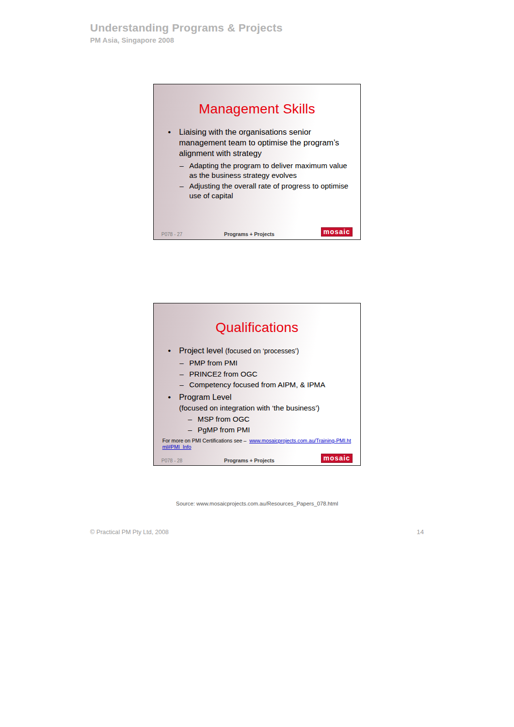Understanding Programs & Projects
PM Asia, Singapore 2008
Management Skills
Liaising with the organisations senior management team to optimise the program’s alignment with strategy
Adapting the program to deliver maximum value as the business strategy evolves
Adjusting the overall rate of progress to optimise use of capital
P078 - 27
Programs + Projects
mosaic
Qualifications
Project level (focused on ‘processes’)
PMP from PMI
PRINCE2 from OGC
Competency focused from AIPM, & IPMA
Program Level
(focused on integration with ‘the business’)
MSP from OGC
PgMP from PMI
For more on PMI Certifications see – www.mosaicprojects.com.au/Training-PMI.html#PMI_Info
P078 - 28
Programs + Projects
mosaic
Source: www.mosaicprojects.com.au/Resources_Papers_078.html
© Practical PM Pty Ltd, 2008
14